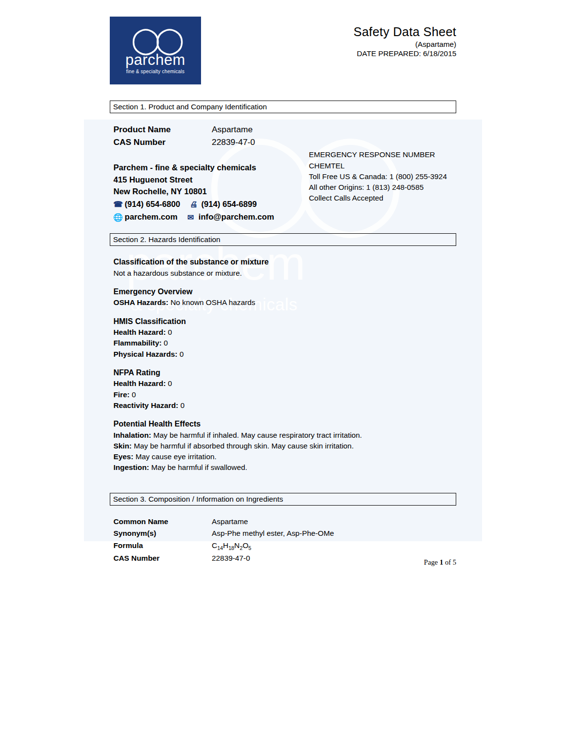◯◯
parchem
& specialty chemicals
◯◯
parchem
fine & specialty chemicals
Safety Data Sheet
(Aspartame)
DATE PREPARED: 6/18/2015
Section 1. Product and Company Identification
Product Name Aspartame
CAS Number 22839-47-0
Parchem - fine & specialty chemicals
415 Huguenot Street
New Rochelle, NY 10801
☎(914) 654-6800 🖨(914) 654-6899
🌐parchem.com ✉info@parchem.com
EMERGENCY RESPONSE NUMBER
CHEMTEL
Toll Free US & Canada: 1 (800) 255-3924
All other Origins: 1 (813) 248-0585
Collect Calls Accepted
Section 2. Hazards Identification
Classification of the substance or mixture
Not a hazardous substance or mixture.
Emergency Overview
OSHA Hazards: No known OSHA hazards
HMIS Classification
Health Hazard: 0
Flammability: 0
Physical Hazards: 0
NFPA Rating
Health Hazard: 0
Fire: 0
Reactivity Hazard: 0
Potential Health Effects
Inhalation: May be harmful if inhaled. May cause respiratory tract irritation.
Skin: May be harmful if absorbed through skin. May cause skin irritation.
Eyes: May cause eye irritation.
Ingestion: May be harmful if swallowed.
Section 3. Composition / Information on Ingredients
Common Name Aspartame
Synonym(s) Asp-Phe methyl ester, Asp-Phe-OMe
Formula C14H18N2O5
CAS Number 22839-47-0
Page 1 of 5